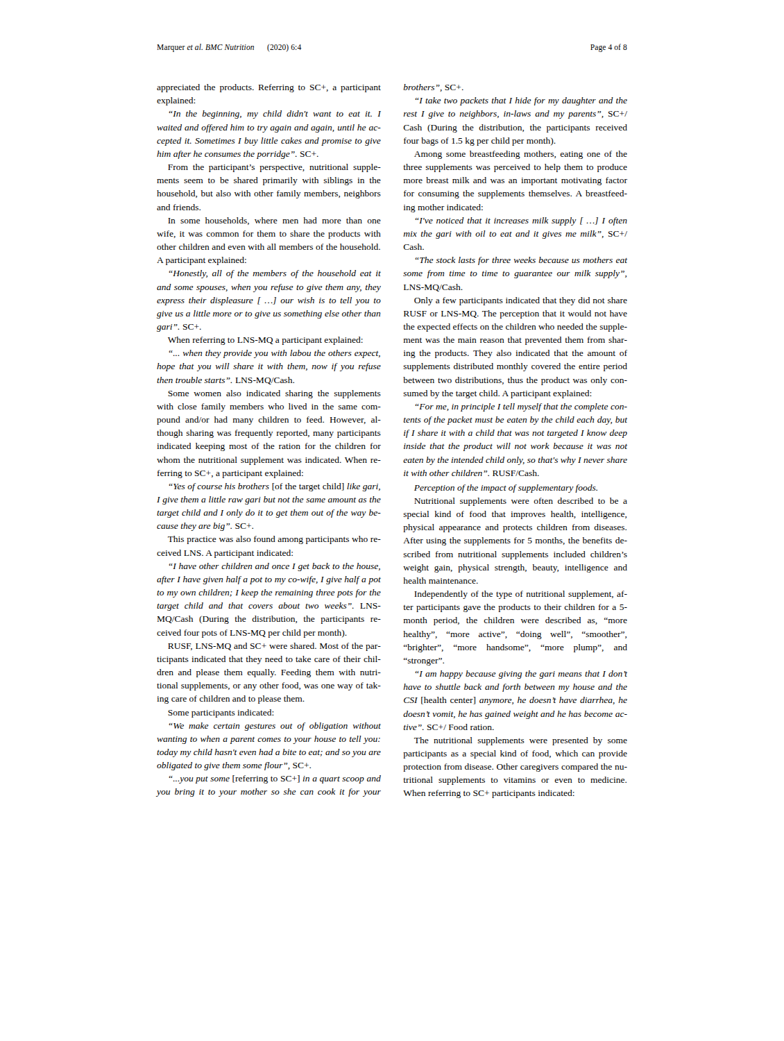Marquer et al. BMC Nutrition(2020) 6:4
Page 4 of 8
appreciated the products. Referring to SC+, a participant explained:
“In the beginning, my child didn't want to eat it. I waited and offered him to try again and again, until he accepted it. Sometimes I buy little cakes and promise to give him after he consumes the porridge”. SC+.
From the participant’s perspective, nutritional supplements seem to be shared primarily with siblings in the household, but also with other family members, neighbors and friends.
In some households, where men had more than one wife, it was common for them to share the products with other children and even with all members of the household. A participant explained:
“Honestly, all of the members of the household eat it and some spouses, when you refuse to give them any, they express their displeasure [ …] our wish is to tell you to give us a little more or to give us something else other than gari”. SC+.
When referring to LNS-MQ a participant explained:
“... when they provide you with labou the others expect, hope that you will share it with them, now if you refuse then trouble starts”. LNS-MQ/Cash.
Some women also indicated sharing the supplements with close family members who lived in the same compound and/or had many children to feed. However, although sharing was frequently reported, many participants indicated keeping most of the ration for the children for whom the nutritional supplement was indicated. When referring to SC+, a participant explained:
“Yes of course his brothers [of the target child] like gari, I give them a little raw gari but not the same amount as the target child and I only do it to get them out of the way because they are big”. SC+.
This practice was also found among participants who received LNS. A participant indicated:
“I have other children and once I get back to the house, after I have given half a pot to my co-wife, I give half a pot to my own children; I keep the remaining three pots for the target child and that covers about two weeks”. LNS-MQ/Cash (During the distribution, the participants received four pots of LNS-MQ per child per month).
RUSF, LNS-MQ and SC+ were shared. Most of the participants indicated that they need to take care of their children and please them equally. Feeding them with nutritional supplements, or any other food, was one way of taking care of children and to please them.
Some participants indicated:
“We make certain gestures out of obligation without wanting to when a parent comes to your house to tell you: today my child hasn't even had a bite to eat; and so you are obligated to give them some flour”, SC+.
“...you put some [referring to SC+] in a quart scoop and you bring it to your mother so she can cook it for your brothers”, SC+.
“I take two packets that I hide for my daughter and the rest I give to neighbors, in-laws and my parents”, SC+/ Cash (During the distribution, the participants received four bags of 1.5 kg per child per month).
Among some breastfeeding mothers, eating one of the three supplements was perceived to help them to produce more breast milk and was an important motivating factor for consuming the supplements themselves. A breastfeeding mother indicated:
“I've noticed that it increases milk supply [ …] I often mix the gari with oil to eat and it gives me milk”, SC+/ Cash.
“The stock lasts for three weeks because us mothers eat some from time to time to guarantee our milk supply”, LNS-MQ/Cash.
Only a few participants indicated that they did not share RUSF or LNS-MQ. The perception that it would not have the expected effects on the children who needed the supplement was the main reason that prevented them from sharing the products. They also indicated that the amount of supplements distributed monthly covered the entire period between two distributions, thus the product was only consumed by the target child. A participant explained:
“For me, in principle I tell myself that the complete contents of the packet must be eaten by the child each day, but if I share it with a child that was not targeted I know deep inside that the product will not work because it was not eaten by the intended child only, so that's why I never share it with other children”. RUSF/Cash.
Perception of the impact of supplementary foods.
Nutritional supplements were often described to be a special kind of food that improves health, intelligence, physical appearance and protects children from diseases. After using the supplements for 5 months, the benefits described from nutritional supplements included children’s weight gain, physical strength, beauty, intelligence and health maintenance.
Independently of the type of nutritional supplement, after participants gave the products to their children for a 5-month period, the children were described as, “more healthy”, “more active”, “doing well”, “smoother”, “brighter”, “more handsome”, “more plump”, and “stronger”.
“I am happy because giving the gari means that I don’t have to shuttle back and forth between my house and the CSI [health center] anymore, he doesn’t have diarrhea, he doesn’t vomit, he has gained weight and he has become active”. SC+/ Food ration.
The nutritional supplements were presented by some participants as a special kind of food, which can provide protection from disease. Other caregivers compared the nutritional supplements to vitamins or even to medicine. When referring to SC+ participants indicated: